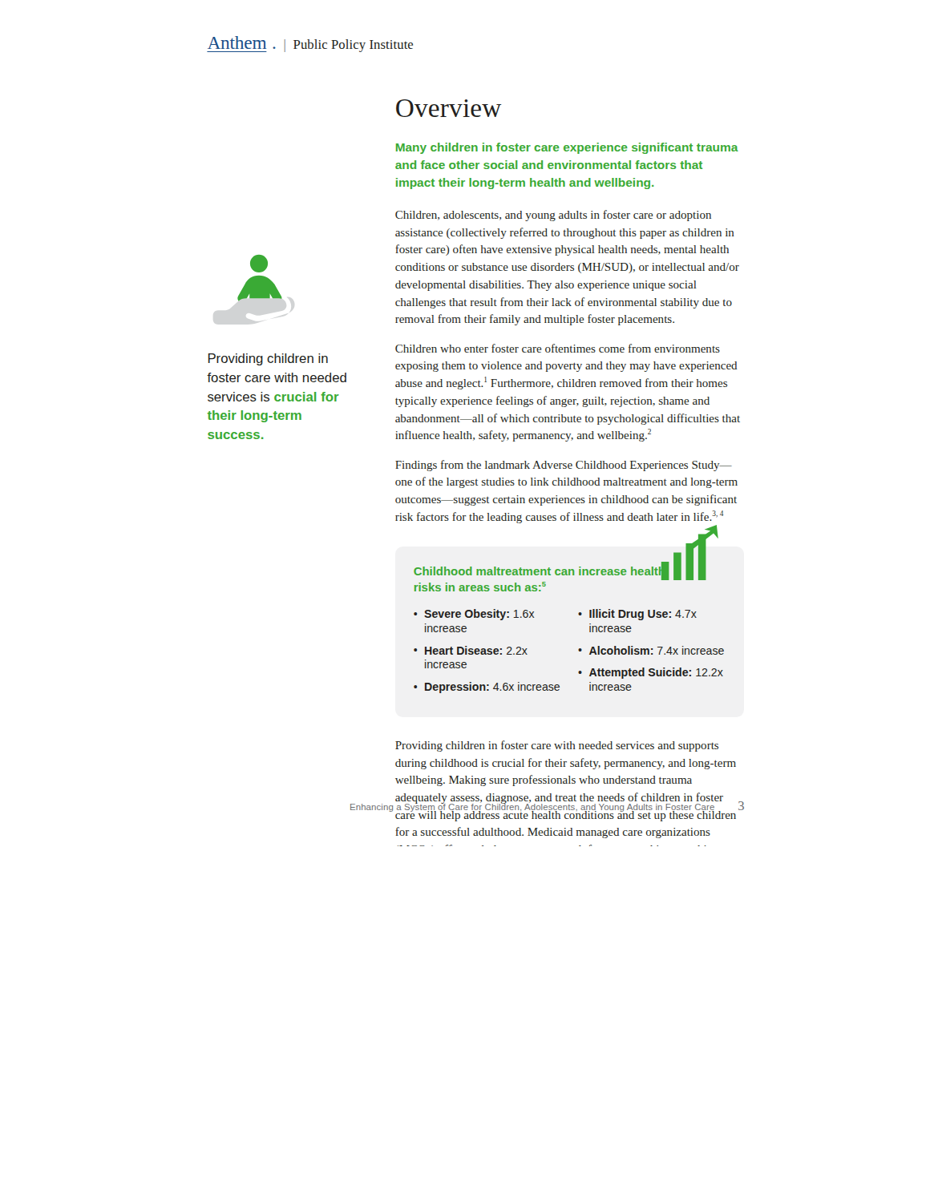Anthem. | Public Policy Institute
Providing children in foster care with needed services is crucial for their long-term success.
Overview
Many children in foster care experience significant trauma and face other social and environmental factors that impact their long-term health and wellbeing.
Children, adolescents, and young adults in foster care or adoption assistance (collectively referred to throughout this paper as children in foster care) often have extensive physical health needs, mental health conditions or substance use disorders (MH/SUD), or intellectual and/or developmental disabilities. They also experience unique social challenges that result from their lack of environmental stability due to removal from their family and multiple foster placements.
Children who enter foster care oftentimes come from environments exposing them to violence and poverty and they may have experienced abuse and neglect.1 Furthermore, children removed from their homes typically experience feelings of anger, guilt, rejection, shame and abandonment—all of which contribute to psychological difficulties that influence health, safety, permanency, and wellbeing.2
Findings from the landmark Adverse Childhood Experiences Study—one of the largest studies to link childhood maltreatment and long-term outcomes—suggest certain experiences in childhood can be significant risk factors for the leading causes of illness and death later in life.3, 4
Childhood maltreatment can increase health risks in areas such as:5
Severe Obesity: 1.6x increase
Heart Disease: 2.2x increase
Depression: 4.6x increase
Illicit Drug Use: 4.7x increase
Alcoholism: 7.4x increase
Attempted Suicide: 12.2x increase
Providing children in foster care with needed services and supports during childhood is crucial for their safety, permanency, and long-term wellbeing. Making sure professionals who understand trauma adequately assess, diagnose, and treat the needs of children in foster care will help address acute health conditions and set up these children for a successful adulthood. Medicaid managed care organizations (MCOs) offer a whole person approach for states seeking to achieve positive outcomes for children in foster care.
Enhancing a System of Care for Children, Adolescents, and Young Adults in Foster Care 3